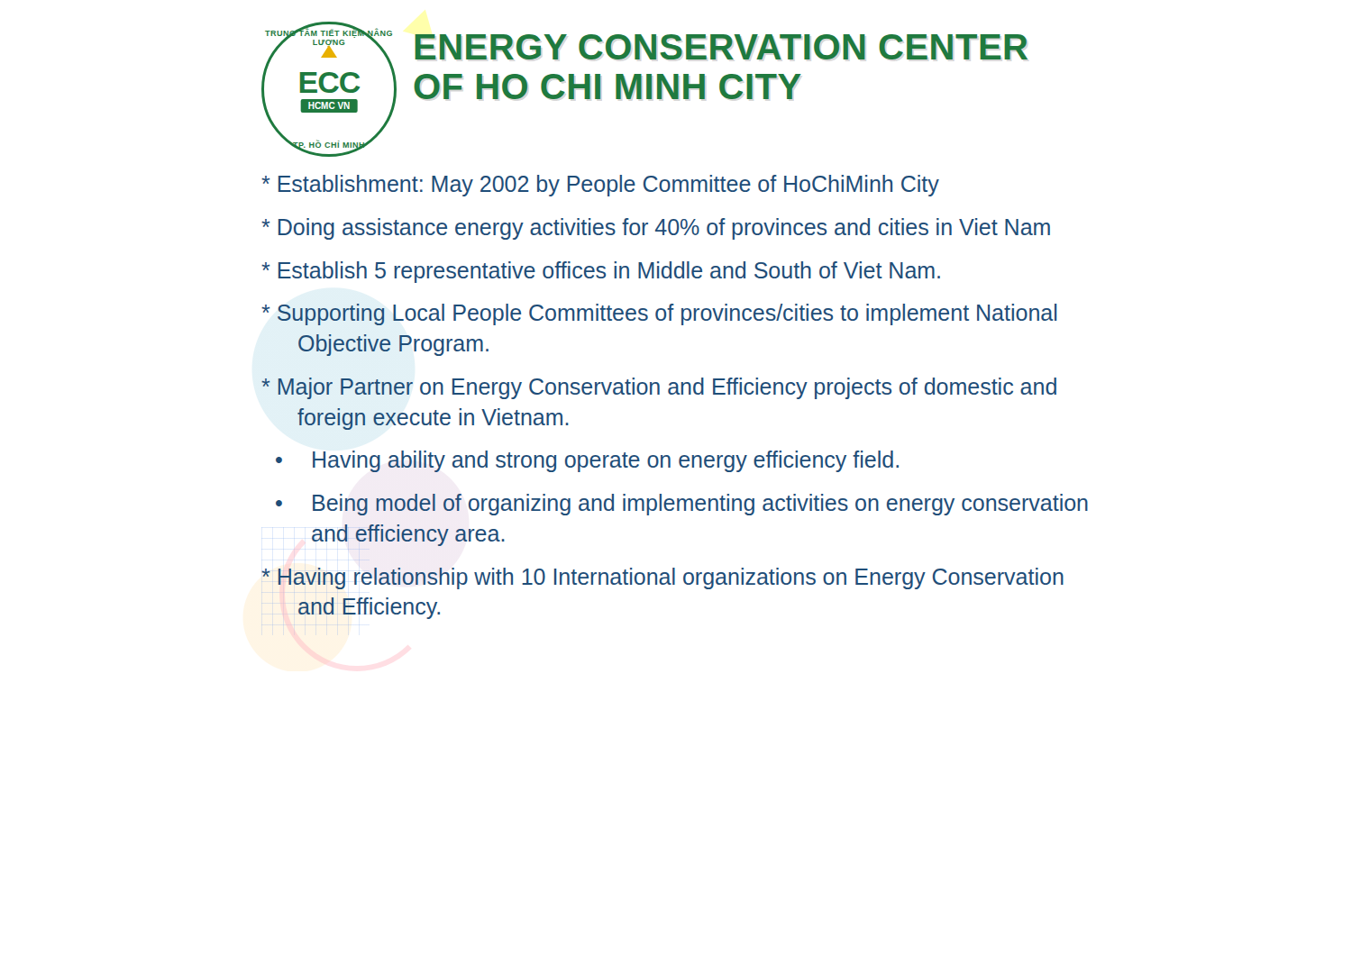TRUNG TÂM TIẾT KIỆM NÂNG LƯỢNG
ECC
HCMC VN
TP. HỒ CHÍ MINH
ENERGY CONSERVATION CENTEROF HO CHI MINH CITY
* Establishment: May 2002 by People Committee of HoChiMinh City
* Doing assistance energy activities for 40% of provinces and cities in Viet Nam
* Establish 5 representative offices in Middle and South of Viet Nam.
* Supporting Local People Committees of provinces/cities to implement National Objective Program.
* Major Partner on Energy Conservation and Efficiency projects of domestic and foreign execute in Vietnam.
Having ability and strong operate on energy efficiency field.
Being model of organizing and implementing activities on energy conservation and efficiency area.
* Having relationship with 10 International organizations on Energy Conservation and Efficiency.